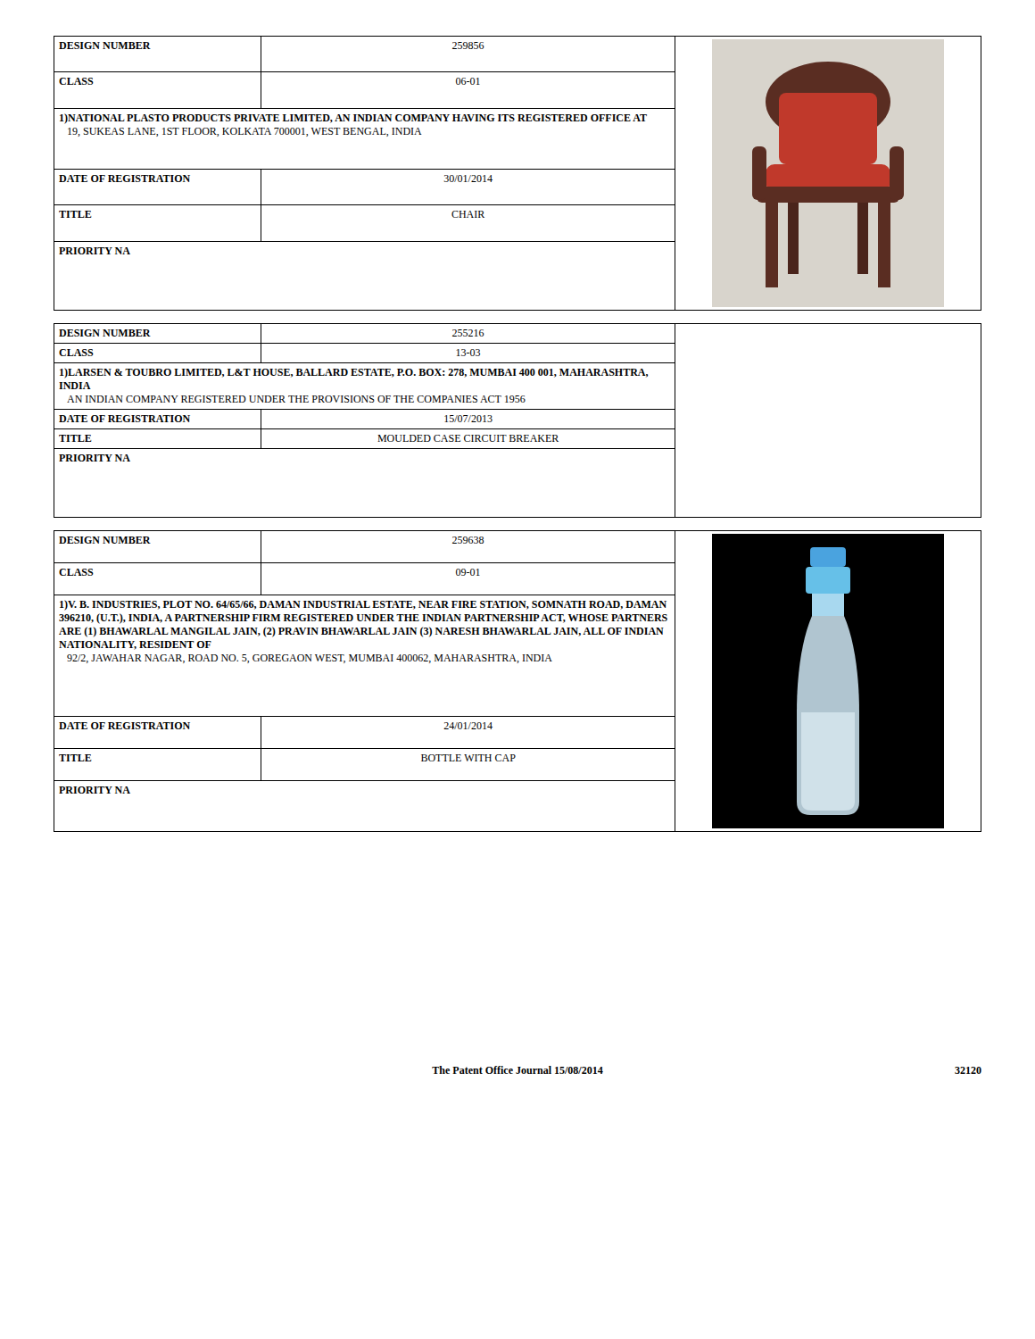| DESIGN NUMBER | 259856 | |
| CLASS | 06-01 |
| 1)NATIONAL PLASTO PRODUCTS PRIVATE LIMITED, AN INDIAN COMPANY HAVING ITS REGISTERED OFFICE AT 19, SUKEAS LANE, 1ST FLOOR, KOLKATA 700001, WEST BENGAL, INDIA |
| DATE OF REGISTRATION | 30/01/2014 |
| TITLE | CHAIR |
| PRIORITY NA |
| DESIGN NUMBER | 255216 | |
| CLASS | 13-03 |
| 1)LARSEN & TOUBRO LIMITED, L&T HOUSE, BALLARD ESTATE, P.O. BOX: 278, MUMBAI 400 001, MAHARASHTRA, INDIA AN INDIAN COMPANY REGISTERED UNDER THE PROVISIONS OF THE COMPANIES ACT 1956 |
| DATE OF REGISTRATION | 15/07/2013 |
| TITLE | MOULDED CASE CIRCUIT BREAKER |
| PRIORITY NA |
| DESIGN NUMBER | 259638 | |
| CLASS | 09-01 |
| 1)V. B. INDUSTRIES, PLOT NO. 64/65/66, DAMAN INDUSTRIAL ESTATE, NEAR FIRE STATION, SOMNATH ROAD, DAMAN 396210, (U.T.), INDIA, A PARTNERSHIP FIRM REGISTERED UNDER THE INDIAN PARTNERSHIP ACT, WHOSE PARTNERS ARE (1) BHAWARLAL MANGILAL JAIN, (2) PRAVIN BHAWARLAL JAIN (3) NARESH BHAWARLAL JAIN, ALL OF INDIAN NATIONALITY, RESIDENT OF 92/2, JAWAHAR NAGAR, ROAD NO. 5, GOREGAON WEST, MUMBAI 400062, MAHARASHTRA, INDIA |
| DATE OF REGISTRATION | 24/01/2014 |
| TITLE | BOTTLE WITH CAP |
| PRIORITY NA |
The Patent Office Journal 15/08/2014
32120